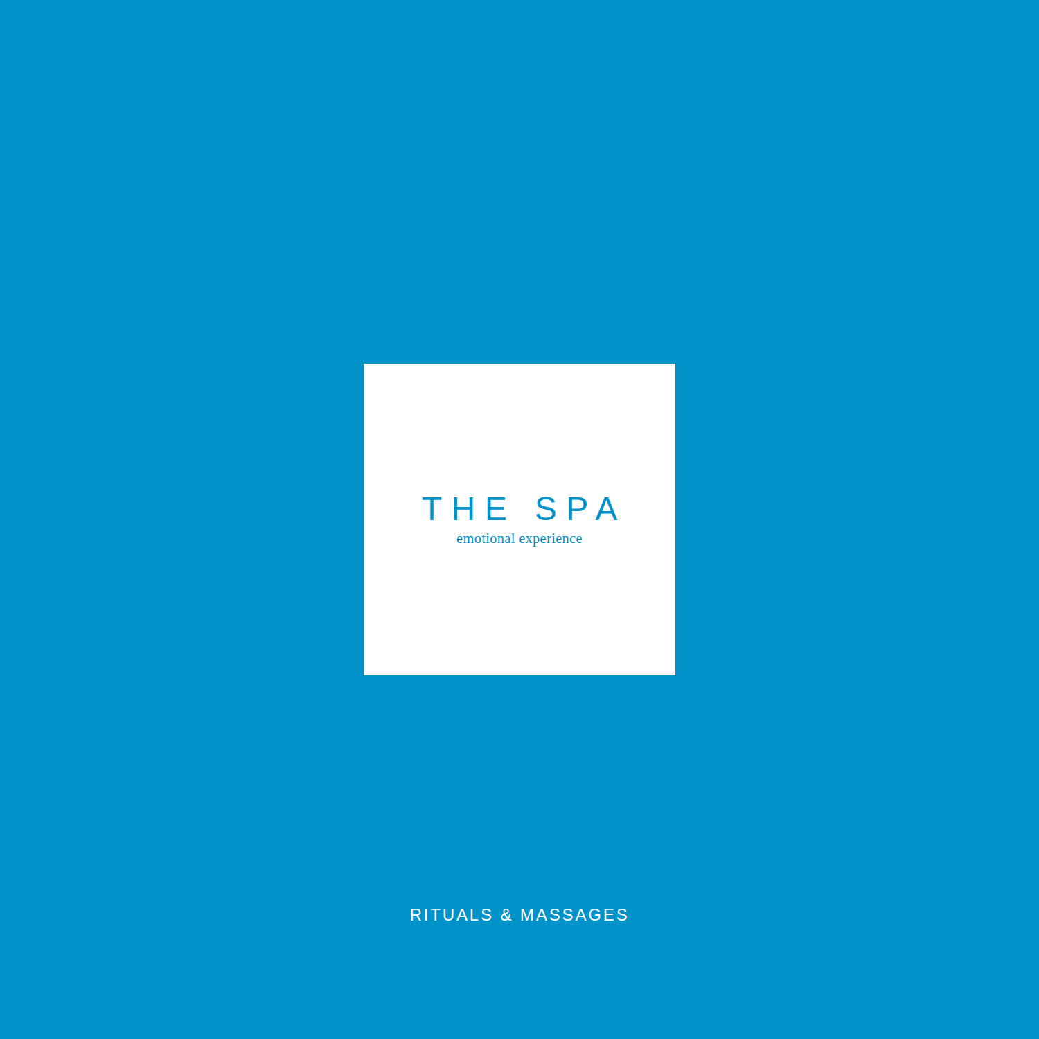THE SPA
emotional experience
RITUALS & MASSAGES